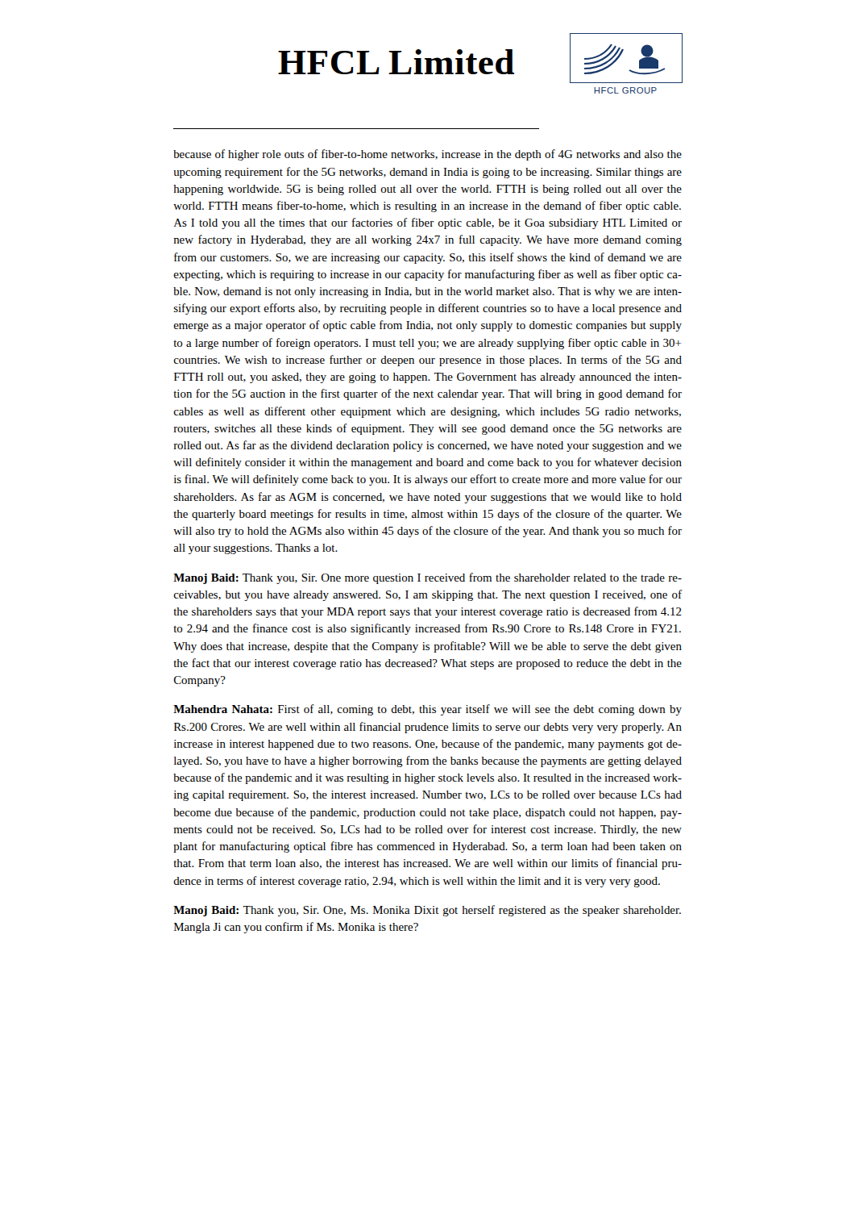HFCL Limited
HFCL GROUP
because of higher role outs of fiber-to-home networks, increase in the depth of 4G networks and also the upcoming requirement for the 5G networks, demand in India is going to be increasing. Similar things are happening worldwide. 5G is being rolled out all over the world. FTTH is being rolled out all over the world. FTTH means fiber-to-home, which is resulting in an increase in the demand of fiber optic cable. As I told you all the times that our factories of fiber optic cable, be it Goa subsidiary HTL Limited or new factory in Hyderabad, they are all working 24x7 in full capacity. We have more demand coming from our customers. So, we are increasing our capacity. So, this itself shows the kind of demand we are expecting, which is requiring to increase in our capacity for manufacturing fiber as well as fiber optic cable. Now, demand is not only increasing in India, but in the world market also. That is why we are intensifying our export efforts also, by recruiting people in different countries so to have a local presence and emerge as a major operator of optic cable from India, not only supply to domestic companies but supply to a large number of foreign operators. I must tell you; we are already supplying fiber optic cable in 30+ countries. We wish to increase further or deepen our presence in those places. In terms of the 5G and FTTH roll out, you asked, they are going to happen. The Government has already announced the intention for the 5G auction in the first quarter of the next calendar year. That will bring in good demand for cables as well as different other equipment which are designing, which includes 5G radio networks, routers, switches all these kinds of equipment. They will see good demand once the 5G networks are rolled out. As far as the dividend declaration policy is concerned, we have noted your suggestion and we will definitely consider it within the management and board and come back to you for whatever decision is final. We will definitely come back to you. It is always our effort to create more and more value for our shareholders. As far as AGM is concerned, we have noted your suggestions that we would like to hold the quarterly board meetings for results in time, almost within 15 days of the closure of the quarter. We will also try to hold the AGMs also within 45 days of the closure of the year. And thank you so much for all your suggestions. Thanks a lot.
Manoj Baid: Thank you, Sir. One more question I received from the shareholder related to the trade receivables, but you have already answered. So, I am skipping that. The next question I received, one of the shareholders says that your MDA report says that your interest coverage ratio is decreased from 4.12 to 2.94 and the finance cost is also significantly increased from Rs.90 Crore to Rs.148 Crore in FY21. Why does that increase, despite that the Company is profitable? Will we be able to serve the debt given the fact that our interest coverage ratio has decreased? What steps are proposed to reduce the debt in the Company?
Mahendra Nahata: First of all, coming to debt, this year itself we will see the debt coming down by Rs.200 Crores. We are well within all financial prudence limits to serve our debts very very properly. An increase in interest happened due to two reasons. One, because of the pandemic, many payments got delayed. So, you have to have a higher borrowing from the banks because the payments are getting delayed because of the pandemic and it was resulting in higher stock levels also. It resulted in the increased working capital requirement. So, the interest increased. Number two, LCs to be rolled over because LCs had become due because of the pandemic, production could not take place, dispatch could not happen, payments could not be received. So, LCs had to be rolled over for interest cost increase. Thirdly, the new plant for manufacturing optical fibre has commenced in Hyderabad. So, a term loan had been taken on that. From that term loan also, the interest has increased. We are well within our limits of financial prudence in terms of interest coverage ratio, 2.94, which is well within the limit and it is very very good.
Manoj Baid: Thank you, Sir. One, Ms. Monika Dixit got herself registered as the speaker shareholder. Mangla Ji can you confirm if Ms. Monika is there?